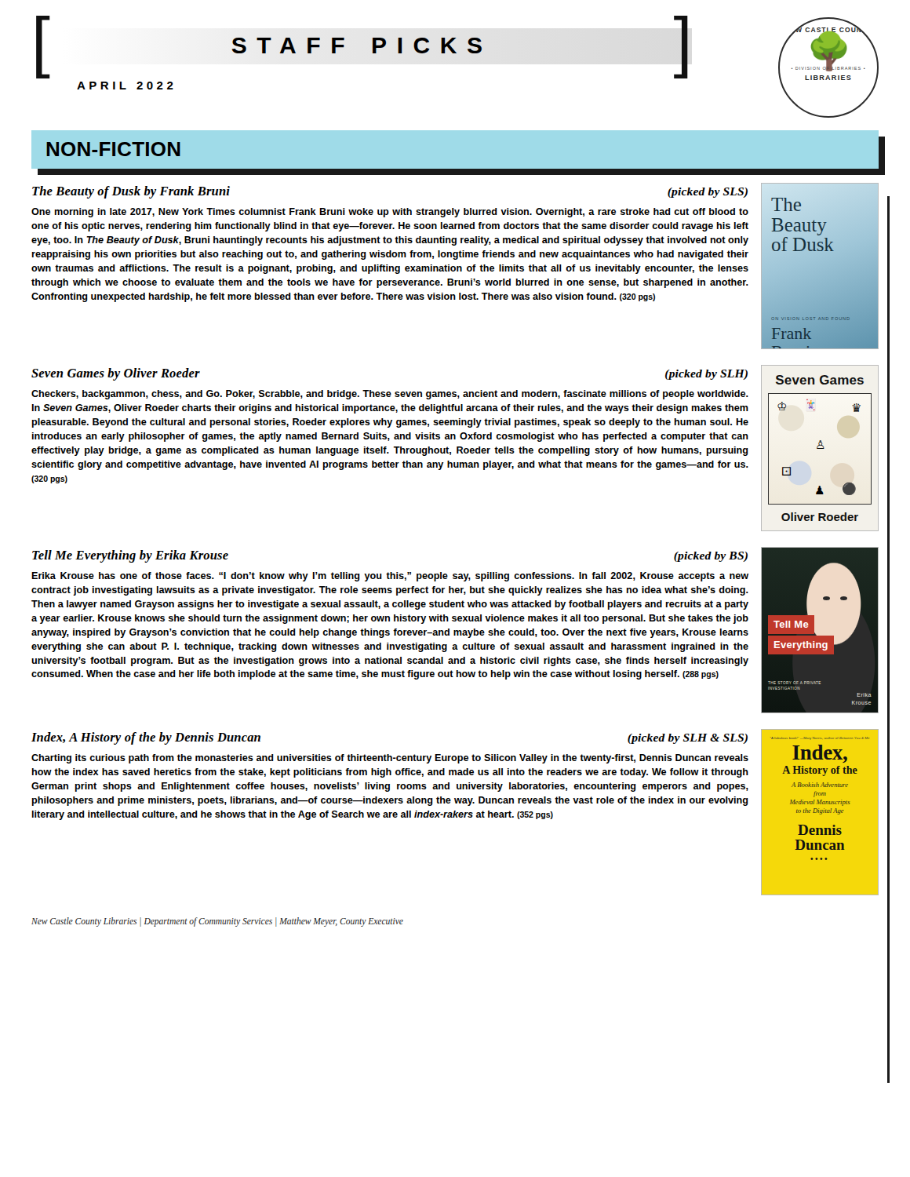[ ]
Staff Picks
April 2022
NEW CASTLE COUNTY
🌳
• DIVISION OF LIBRARIES •
LIBRARIES
NON-FICTION
The Beauty of Dusk by Frank Bruni (picked by SLS)
One morning in late 2017, New York Times columnist Frank Bruni woke up with strangely blurred vision. Overnight, a rare stroke had cut off blood to one of his optic nerves, rendering him functionally blind in that eye—forever. He soon learned from doctors that the same disorder could ravage his left eye, too. In The Beauty of Dusk, Bruni hauntingly recounts his adjustment to this daunting reality, a medical and spiritual odyssey that involved not only reappraising his own priorities but also reaching out to, and gathering wisdom from, longtime friends and new acquaintances who had navigated their own traumas and afflictions. The result is a poignant, probing, and uplifting examination of the limits that all of us inevitably encounter, the lenses through which we choose to evaluate them and the tools we have for perseverance. Bruni’s world blurred in one sense, but sharpened in another. Confronting unexpected hardship, he felt more blessed than ever before. There was vision lost. There was also vision found. (320 pgs)
The
Beauty
of Dusk
ON VISION LOST AND FOUND
Frank
Bruni
Seven Games by Oliver Roeder (picked by SLH)
Checkers, backgammon, chess, and Go. Poker, Scrabble, and bridge. These seven games, ancient and modern, fascinate millions of people worldwide. In Seven Games, Oliver Roeder charts their origins and historical importance, the delightful arcana of their rules, and the ways their design makes them pleasurable. Beyond the cultural and personal stories, Roeder explores why games, seemingly trivial pastimes, speak so deeply to the human soul. He introduces an early philosopher of games, the aptly named Bernard Suits, and visits an Oxford cosmologist who has perfected a computer that can effectively play bridge, a game as complicated as human language itself. Throughout, Roeder tells the compelling story of how humans, pursuing scientific glory and competitive advantage, have invented AI programs better than any human player, and what that means for the games—and for us. (320 pgs)
Seven Games
♔ 🃏 ♛ ⚀ ♟ ⚫ ♙
Oliver Roeder
Tell Me Everything by Erika Krouse (picked by BS)
Erika Krouse has one of those faces. “I don’t know why I’m telling you this,” people say, spilling confessions. In fall 2002, Krouse accepts a new contract job investigating lawsuits as a private investigator. The role seems perfect for her, but she quickly realizes she has no idea what she’s doing. Then a lawyer named Grayson assigns her to investigate a sexual assault, a college student who was attacked by football players and recruits at a party a year earlier. Krouse knows she should turn the assignment down; her own history with sexual violence makes it all too personal. But she takes the job anyway, inspired by Grayson’s conviction that he could help change things forever–and maybe she could, too. Over the next five years, Krouse learns everything she can about P. I. technique, tracking down witnesses and investigating a culture of sexual assault and harassment ingrained in the university’s football program. But as the investigation grows into a national scandal and a historic civil rights case, she finds herself increasingly consumed. When the case and her life both implode at the same time, she must figure out how to help win the case without losing herself. (288 pgs)
Tell Me
Everything
THE STORY OF A PRIVATE INVESTIGATION
Erika
Krouse
Index, A History of the by Dennis Duncan (picked by SLH & SLS)
Charting its curious path from the monasteries and universities of thirteenth-century Europe to Silicon Valley in the twenty-first, Dennis Duncan reveals how the index has saved heretics from the stake, kept politicians from high office, and made us all into the readers we are today. We follow it through German print shops and Enlightenment coffee houses, novelists’ living rooms and university laboratories, encountering emperors and popes, philosophers and prime ministers, poets, librarians, and—of course—indexers along the way. Duncan reveals the vast role of the index in our evolving literary and intellectual culture, and he shows that in the Age of Search we are all index-rakers at heart. (352 pgs)
“A fabulous book!” —Mary Norris, author of Between You & Me
Index,
A History of the
A Bookish Adventure
from
Medieval Manuscripts
to the Digital Age
Dennis
Duncan
••••
New Castle County Libraries | Department of Community Services | Matthew Meyer, County Executive